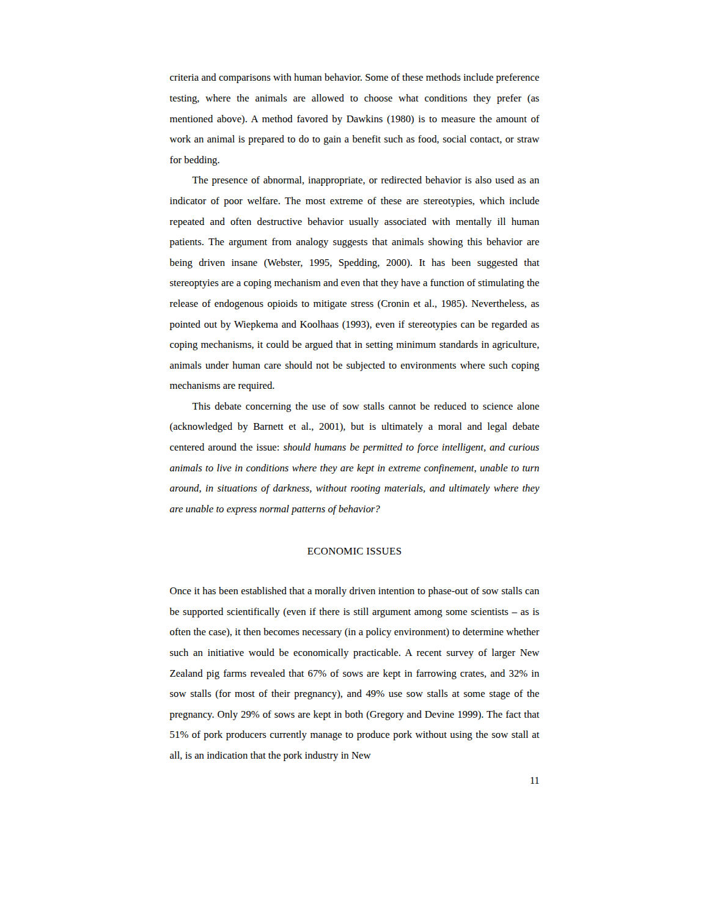criteria and comparisons with human behavior. Some of these methods include preference testing, where the animals are allowed to choose what conditions they prefer (as mentioned above). A method favored by Dawkins (1980) is to measure the amount of work an animal is prepared to do to gain a benefit such as food, social contact, or straw for bedding.
The presence of abnormal, inappropriate, or redirected behavior is also used as an indicator of poor welfare. The most extreme of these are stereotypies, which include repeated and often destructive behavior usually associated with mentally ill human patients. The argument from analogy suggests that animals showing this behavior are being driven insane (Webster, 1995, Spedding, 2000). It has been suggested that stereoptyies are a coping mechanism and even that they have a function of stimulating the release of endogenous opioids to mitigate stress (Cronin et al., 1985). Nevertheless, as pointed out by Wiepkema and Koolhaas (1993), even if stereotypies can be regarded as coping mechanisms, it could be argued that in setting minimum standards in agriculture, animals under human care should not be subjected to environments where such coping mechanisms are required.
This debate concerning the use of sow stalls cannot be reduced to science alone (acknowledged by Barnett et al., 2001), but is ultimately a moral and legal debate centered around the issue: should humans be permitted to force intelligent, and curious animals to live in conditions where they are kept in extreme confinement, unable to turn around, in situations of darkness, without rooting materials, and ultimately where they are unable to express normal patterns of behavior?
ECONOMIC ISSUES
Once it has been established that a morally driven intention to phase-out of sow stalls can be supported scientifically (even if there is still argument among some scientists – as is often the case), it then becomes necessary (in a policy environment) to determine whether such an initiative would be economically practicable. A recent survey of larger New Zealand pig farms revealed that 67% of sows are kept in farrowing crates, and 32% in sow stalls (for most of their pregnancy), and 49% use sow stalls at some stage of the pregnancy. Only 29% of sows are kept in both (Gregory and Devine 1999). The fact that 51% of pork producers currently manage to produce pork without using the sow stall at all, is an indication that the pork industry in New
11